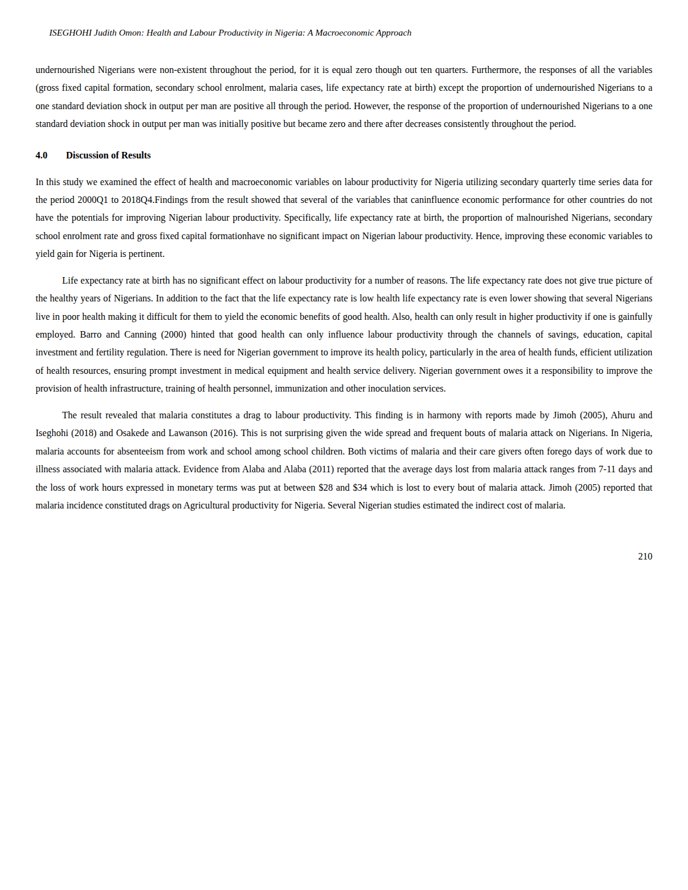ISEGHOHI Judith Omon: Health and Labour Productivity in Nigeria: A Macroeconomic Approach
undernourished Nigerians were non-existent throughout the period, for it is equal zero though out ten quarters. Furthermore, the responses of all the variables (gross fixed capital formation, secondary school enrolment, malaria cases, life expectancy rate at birth) except the proportion of undernourished Nigerians to a one standard deviation shock in output per man are positive all through the period. However, the response of the proportion of undernourished Nigerians to a one standard deviation shock in output per man was initially positive but became zero and there after decreases consistently throughout the period.
4.0 Discussion of Results
In this study we examined the effect of health and macroeconomic variables on labour productivity for Nigeria utilizing secondary quarterly time series data for the period 2000Q1 to 2018Q4.Findings from the result showed that several of the variables that caninfluence economic performance for other countries do not have the potentials for improving Nigerian labour productivity. Specifically, life expectancy rate at birth, the proportion of malnourished Nigerians, secondary school enrolment rate and gross fixed capital formationhave no significant impact on Nigerian labour productivity. Hence, improving these economic variables to yield gain for Nigeria is pertinent.
Life expectancy rate at birth has no significant effect on labour productivity for a number of reasons. The life expectancy rate does not give true picture of the healthy years of Nigerians. In addition to the fact that the life expectancy rate is low health life expectancy rate is even lower showing that several Nigerians live in poor health making it difficult for them to yield the economic benefits of good health. Also, health can only result in higher productivity if one is gainfully employed. Barro and Canning (2000) hinted that good health can only influence labour productivity through the channels of savings, education, capital investment and fertility regulation. There is need for Nigerian government to improve its health policy, particularly in the area of health funds, efficient utilization of health resources, ensuring prompt investment in medical equipment and health service delivery. Nigerian government owes it a responsibility to improve the provision of health infrastructure, training of health personnel, immunization and other inoculation services.
The result revealed that malaria constitutes a drag to labour productivity. This finding is in harmony with reports made by Jimoh (2005), Ahuru and Iseghohi (2018) and Osakede and Lawanson (2016). This is not surprising given the wide spread and frequent bouts of malaria attack on Nigerians. In Nigeria, malaria accounts for absenteeism from work and school among school children. Both victims of malaria and their care givers often forego days of work due to illness associated with malaria attack. Evidence from Alaba and Alaba (2011) reported that the average days lost from malaria attack ranges from 7-11 days and the loss of work hours expressed in monetary terms was put at between $28 and $34 which is lost to every bout of malaria attack. Jimoh (2005) reported that malaria incidence constituted drags on Agricultural productivity for Nigeria. Several Nigerian studies estimated the indirect cost of malaria.
210